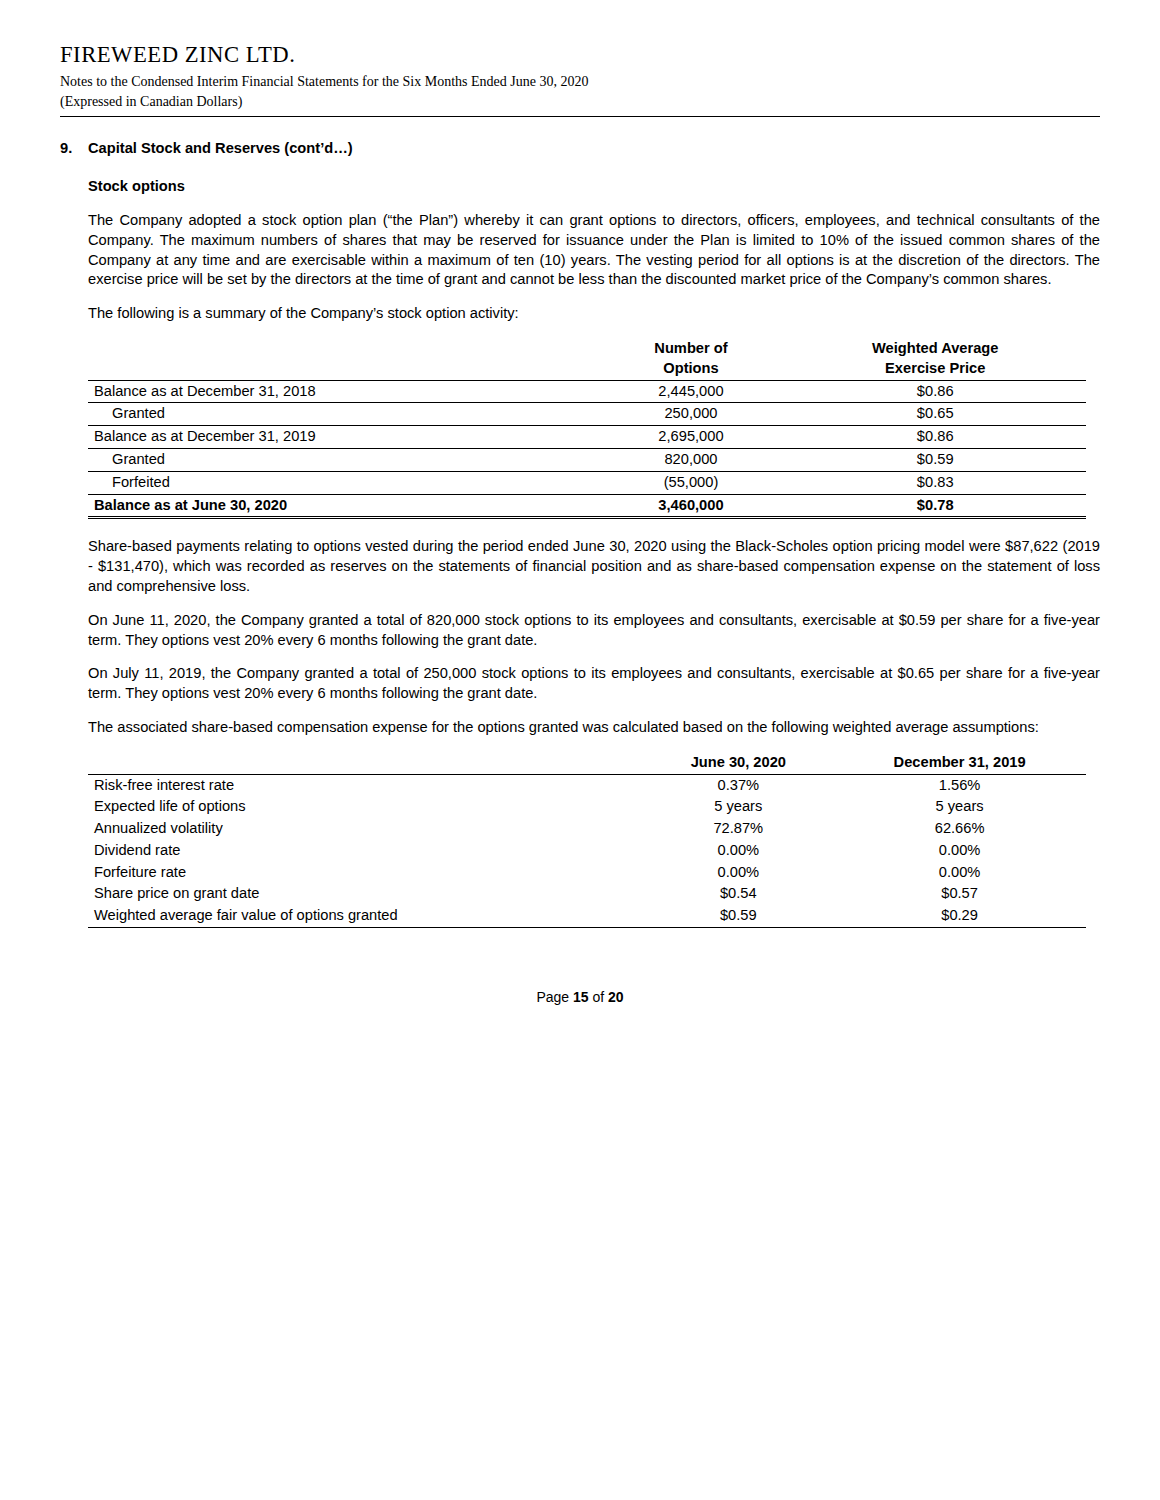FIREWEED ZINC LTD.
Notes to the Condensed Interim Financial Statements for the Six Months Ended June 30, 2020
(Expressed in Canadian Dollars)
9. Capital Stock and Reserves (cont’d…)
Stock options
The Company adopted a stock option plan (“the Plan”) whereby it can grant options to directors, officers, employees, and technical consultants of the Company. The maximum numbers of shares that may be reserved for issuance under the Plan is limited to 10% of the issued common shares of the Company at any time and are exercisable within a maximum of ten (10) years. The vesting period for all options is at the discretion of the directors. The exercise price will be set by the directors at the time of grant and cannot be less than the discounted market price of the Company’s common shares.
The following is a summary of the Company’s stock option activity:
| | Number of Options | Weighted Average Exercise Price |
| --- | --- | --- |
| Balance as at December 31, 2018 | 2,445,000 | $0.86 |
| Granted | 250,000 | $0.65 |
| Balance as at December 31, 2019 | 2,695,000 | $0.86 |
| Granted | 820,000 | $0.59 |
| Forfeited | (55,000) | $0.83 |
| Balance as at June 30, 2020 | 3,460,000 | $0.78 |
Share-based payments relating to options vested during the period ended June 30, 2020 using the Black-Scholes option pricing model were $87,622 (2019 - $131,470), which was recorded as reserves on the statements of financial position and as share-based compensation expense on the statement of loss and comprehensive loss.
On June 11, 2020, the Company granted a total of 820,000 stock options to its employees and consultants, exercisable at $0.59 per share for a five-year term. They options vest 20% every 6 months following the grant date.
On July 11, 2019, the Company granted a total of 250,000 stock options to its employees and consultants, exercisable at $0.65 per share for a five-year term. They options vest 20% every 6 months following the grant date.
The associated share-based compensation expense for the options granted was calculated based on the following weighted average assumptions:
| | June 30, 2020 | December 31, 2019 |
| --- | --- | --- |
| Risk-free interest rate | 0.37% | 1.56% |
| Expected life of options | 5 years | 5 years |
| Annualized volatility | 72.87% | 62.66% |
| Dividend rate | 0.00% | 0.00% |
| Forfeiture rate | 0.00% | 0.00% |
| Share price on grant date | $0.54 | $0.57 |
| Weighted average fair value of options granted | $0.59 | $0.29 |
Page 15 of 20